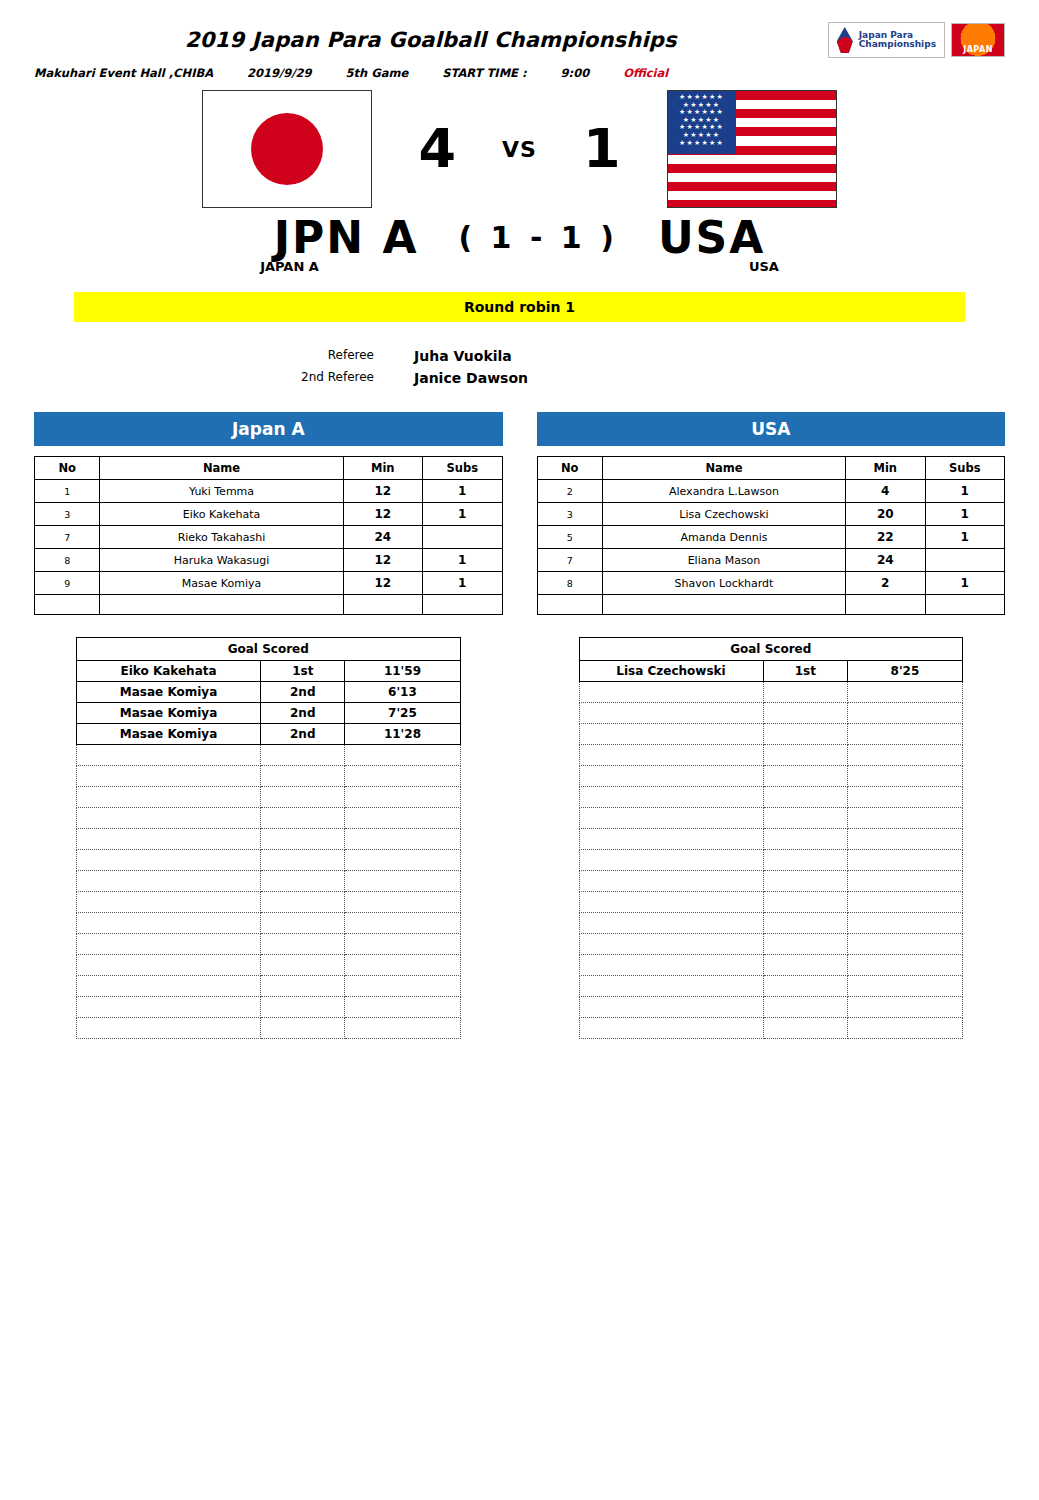Japan Para
Championships
JAPAN
2019 Japan Para Goalball Championships
Makuhari Event Hall ,CHIBA 2019/9/29 5th Game START TIME : 9:00 Official
4
VS
1
★★★★★★
★★★★★
★★★★★★
★★★★★
★★★★★★
★★★★★
★★★★★★
JPN A ( 1 - 1 ) USA
JAPAN A USA
Round robin 1
Referee
Juha Vuokila
2nd Referee
Janice Dawson
Japan A
| No | Name | Min | Subs |
| --- | --- | --- | --- |
| 1 | Yuki Temma | 12 | 1 |
| 3 | Eiko Kakehata | 12 | 1 |
| 7 | Rieko Takahashi | 24 | |
| 8 | Haruka Wakasugi | 12 | 1 |
| 9 | Masae Komiya | 12 | 1 |
USA
| No | Name | Min | Subs |
| --- | --- | --- | --- |
| 2 | Alexandra L.Lawson | 4 | 1 |
| 3 | Lisa Czechowski | 20 | 1 |
| 5 | Amanda Dennis | 22 | 1 |
| 7 | Eliana Mason | 24 | |
| 8 | Shavon Lockhardt | 2 | 1 |
Goal Scored
| Eiko Kakehata | 1st | 11'59 |
| Masae Komiya | 2nd | 6'13 |
| Masae Komiya | 2nd | 7'25 |
| Masae Komiya | 2nd | 11'28 |
Goal Scored
| Lisa Czechowski | 1st | 8'25 |